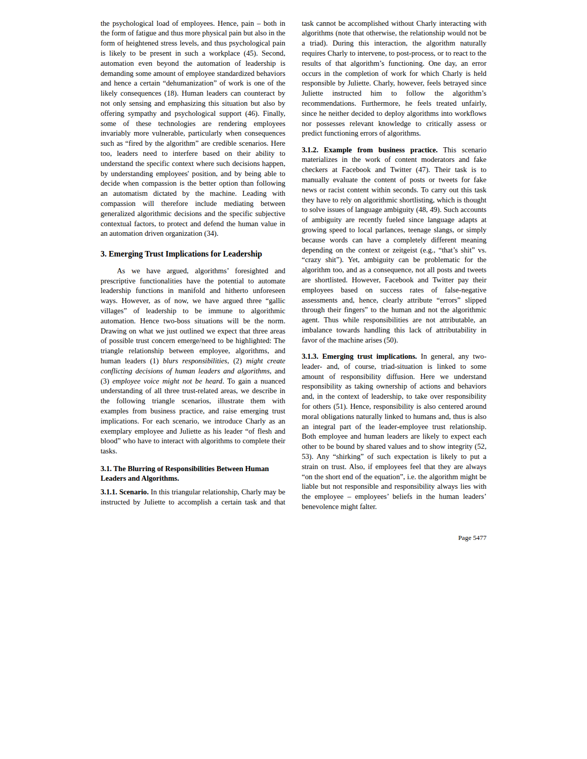the psychological load of employees. Hence, pain – both in the form of fatigue and thus more physical pain but also in the form of heightened stress levels, and thus psychological pain is likely to be present in such a workplace (45). Second, automation even beyond the automation of leadership is demanding some amount of employee standardized behaviors and hence a certain “dehumanization” of work is one of the likely consequences (18). Human leaders can counteract by not only sensing and emphasizing this situation but also by offering sympathy and psychological support (46). Finally, some of these technologies are rendering employees invariably more vulnerable, particularly when consequences such as “fired by the algorithm” are credible scenarios. Here too, leaders need to interfere based on their ability to understand the specific context where such decisions happen, by understanding employees' position, and by being able to decide when compassion is the better option than following an automatism dictated by the machine. Leading with compassion will therefore include mediating between generalized algorithmic decisions and the specific subjective contextual factors, to protect and defend the human value in an automation driven organization (34).
3. Emerging Trust Implications for Leadership
As we have argued, algorithms’ foresighted and prescriptive functionalities have the potential to automate leadership functions in manifold and hitherto unforeseen ways. However, as of now, we have argued three “gallic villages” of leadership to be immune to algorithmic automation. Hence two-boss situations will be the norm. Drawing on what we just outlined we expect that three areas of possible trust concern emerge/need to be highlighted: The triangle relationship between employee, algorithms, and human leaders (1) blurs responsibilities, (2) might create conflicting decisions of human leaders and algorithms, and (3) employee voice might not be heard. To gain a nuanced understanding of all three trust-related areas, we describe in the following triangle scenarios, illustrate them with examples from business practice, and raise emerging trust implications. For each scenario, we introduce Charly as an exemplary employee and Juliette as his leader “of flesh and blood” who have to interact with algorithms to complete their tasks.
3.1. The Blurring of Responsibilities Between Human Leaders and Algorithms.
3.1.1. Scenario. In this triangular relationship, Charly may be instructed by Juliette to accomplish a certain task and that task cannot be accomplished without Charly interacting with algorithms (note that otherwise, the relationship would not be a triad). During this interaction, the algorithm naturally requires Charly to intervene, to post-process, or to react to the results of that algorithm’s functioning. One day, an error occurs in the completion of work for which Charly is held responsible by Juliette. Charly, however, feels betrayed since Juliette instructed him to follow the algorithm’s recommendations. Furthermore, he feels treated unfairly, since he neither decided to deploy algorithms into workflows nor possesses relevant knowledge to critically assess or predict functioning errors of algorithms.
3.1.2. Example from business practice. This scenario materializes in the work of content moderators and fake checkers at Facebook and Twitter (47). Their task is to manually evaluate the content of posts or tweets for fake news or racist content within seconds. To carry out this task they have to rely on algorithmic shortlisting, which is thought to solve issues of language ambiguity (48, 49). Such accounts of ambiguity are recently fueled since language adapts at growing speed to local parlances, teenage slangs, or simply because words can have a completely different meaning depending on the context or zeitgeist (e.g., “that’s shit” vs. “crazy shit”). Yet, ambiguity can be problematic for the algorithm too, and as a consequence, not all posts and tweets are shortlisted. However, Facebook and Twitter pay their employees based on success rates of false-negative assessments and, hence, clearly attribute “errors” slipped through their fingers” to the human and not the algorithmic agent. Thus while responsibilities are not attributable, an imbalance towards handling this lack of attributability in favor of the machine arises (50).
3.1.3. Emerging trust implications. In general, any two-leader- and, of course, triad-situation is linked to some amount of responsibility diffusion. Here we understand responsibility as taking ownership of actions and behaviors and, in the context of leadership, to take over responsibility for others (51). Hence, responsibility is also centered around moral obligations naturally linked to humans and, thus is also an integral part of the leader-employee trust relationship. Both employee and human leaders are likely to expect each other to be bound by shared values and to show integrity (52, 53). Any “shirking” of such expectation is likely to put a strain on trust. Also, if employees feel that they are always “on the short end of the equation”, i.e. the algorithm might be liable but not responsible and responsibility always lies with the employee – employees’ beliefs in the human leaders’ benevolence might falter.
Page 5477